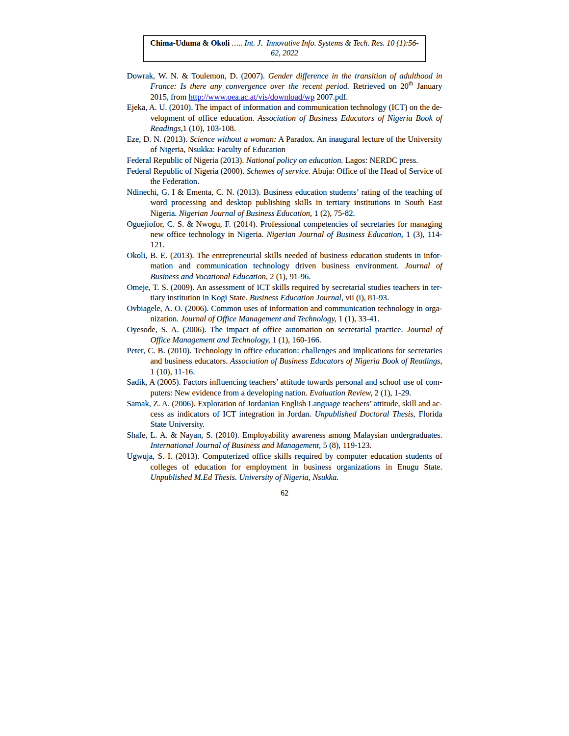Chima-Uduma & Okoli ….. Int. J. Innovative Info. Systems & Tech. Res. 10 (1):56-62, 2022
Dowrak, W. N. & Toulemon, D. (2007). Gender difference in the transition of adulthood in France: Is there any convergence over the recent period. Retrieved on 20th January 2015, from http://www.oea.ac.at/vis/download/wp 2007.pdf.
Ejeka, A. U. (2010). The impact of information and communication technology (ICT) on the development of office education. Association of Business Educators of Nigeria Book of Readings, 1 (10), 103-108.
Eze, D. N. (2013). Science without a woman: A Paradox. An inaugural lecture of the University of Nigeria, Nsukka: Faculty of Education
Federal Republic of Nigeria (2013). National policy on education. Lagos: NERDC press.
Federal Republic of Nigeria (2000). Schemes of service. Abuja: Office of the Head of Service of the Federation.
Ndinechi, G. I & Ementa, C. N. (2013). Business education students’ rating of the teaching of word processing and desktop publishing skills in tertiary institutions in South East Nigeria. Nigerian Journal of Business Education, 1 (2), 75-82.
Oguejiofor, C. S. & Nwogu, F. (2014). Professional competencies of secretaries for managing new office technology in Nigeria. Nigerian Journal of Business Education, 1 (3), 114-121.
Okoli, B. E. (2013). The entrepreneurial skills needed of business education students in information and communication technology driven business environment. Journal of Business and Vocational Education, 2 (1), 91-96.
Omeje, T. S. (2009). An assessment of ICT skills required by secretarial studies teachers in tertiary institution in Kogi State. Business Education Journal, vii (i), 81-93.
Ovbiagele, A. O. (2006). Common uses of information and communication technology in organization. Journal of Office Management and Technology, 1 (1), 33-41.
Oyesode, S. A. (2006). The impact of office automation on secretarial practice. Journal of Office Management and Technology, 1 (1), 160-166.
Peter, C. B. (2010). Technology in office education: challenges and implications for secretaries and business educators. Association of Business Educators of Nigeria Book of Readings, 1 (10), 11-16.
Sadik, A (2005). Factors influencing teachers’ attitude towards personal and school use of computers: New evidence from a developing nation. Evaluation Review, 2 (1), 1-29.
Samak, Z. A. (2006). Exploration of Jordanian English Language teachers’ attitude, skill and access as indicators of ICT integration in Jordan. Unpublished Doctoral Thesis, Florida State University.
Shafe, L. A. & Nayan, S. (2010). Employability awareness among Malaysian undergraduates. International Journal of Business and Management, 5 (8), 119-123.
Ugwuja, S. I. (2013). Computerized office skills required by computer education students of colleges of education for employment in business organizations in Enugu State. Unpublished M.Ed Thesis. University of Nigeria, Nsukka.
62